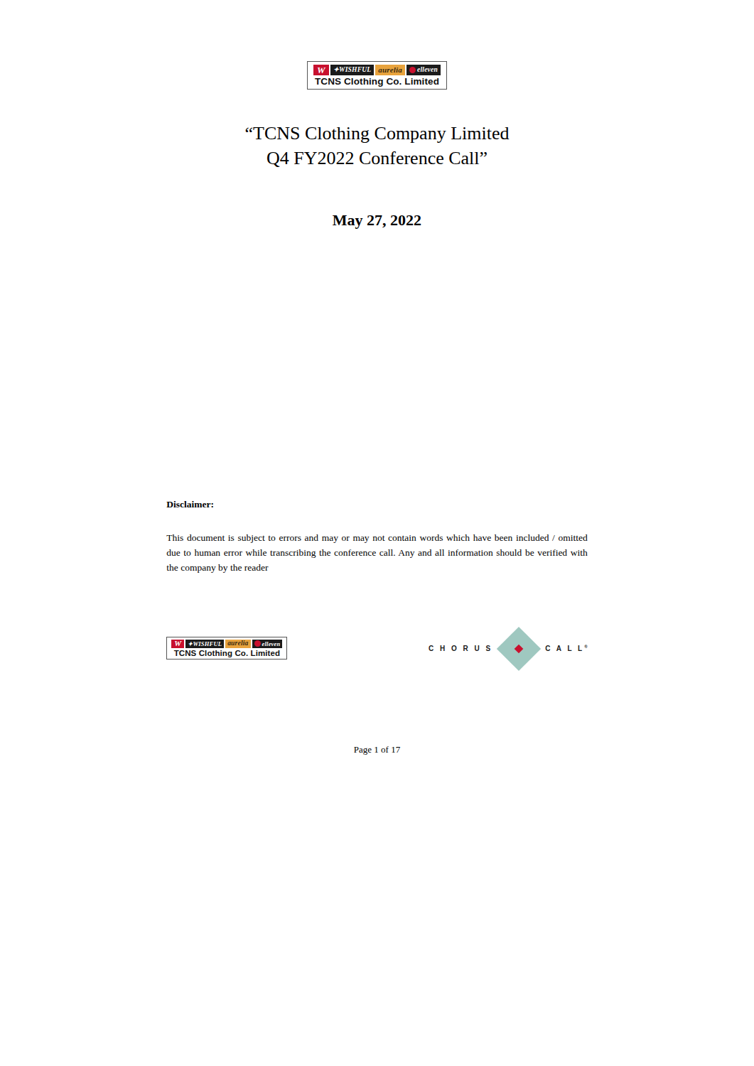W ✦WISHFUL aurelia elleven
TCNS Clothing Co. Limited
“TCNS Clothing Company Limited
Q4 FY2022 Conference Call”
May 27, 2022
Disclaimer:
This document is subject to errors and may or may not contain words which have been included / omitted due to human error while transcribing the conference call. Any and all information should be verified with the company by the reader
W ✦WISHFUL aurelia elleven
TCNS Clothing Co. Limited
C H O R U S C A L L®
Page 1 of 17